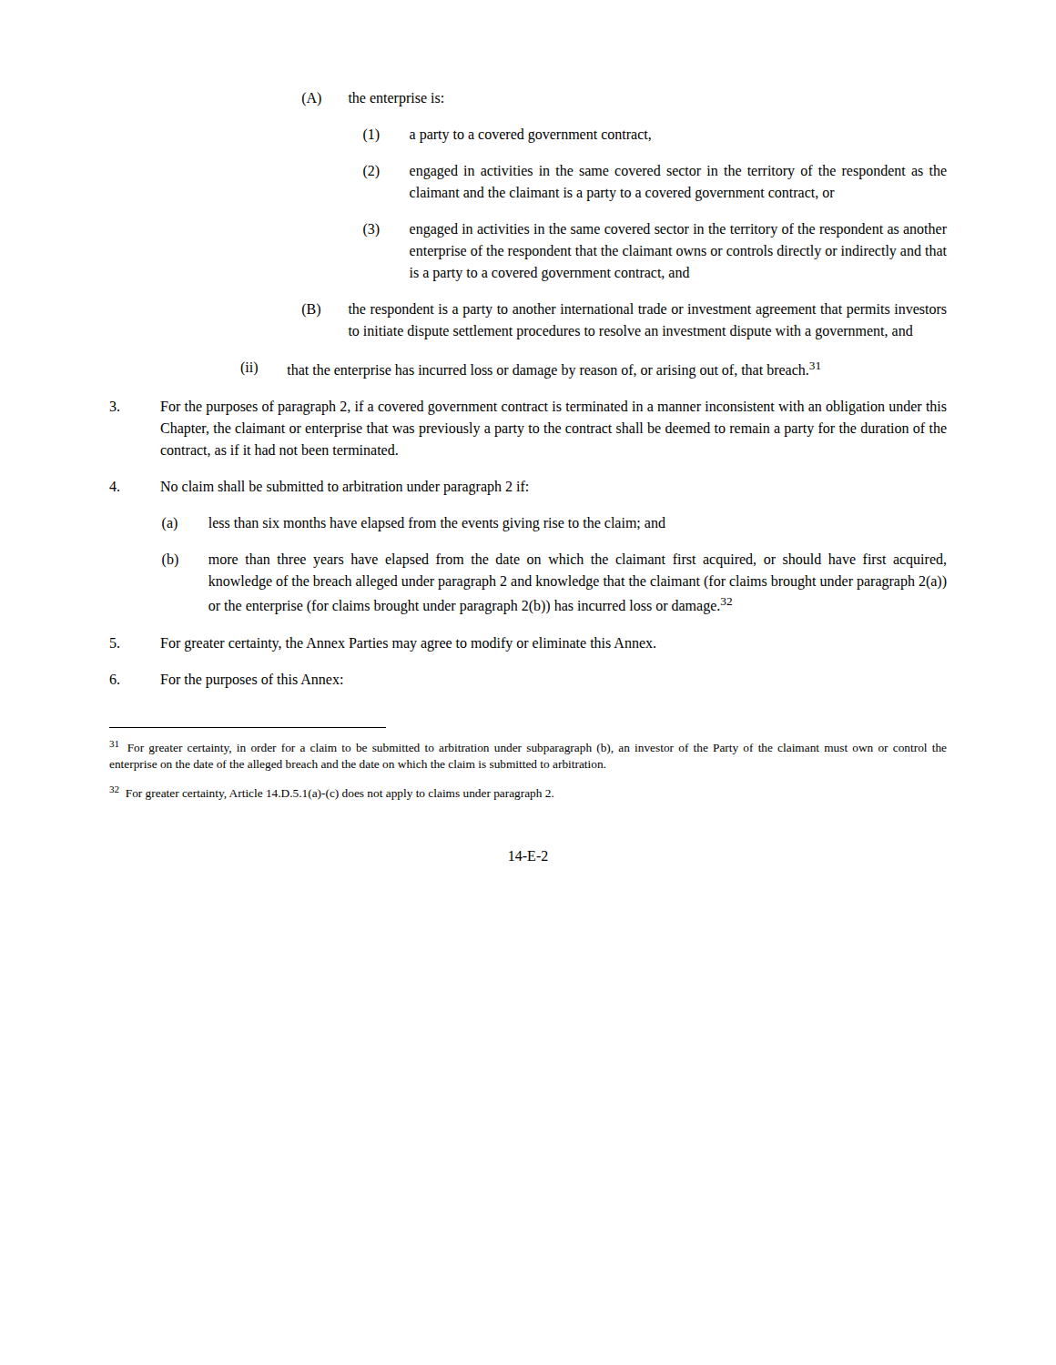(A) the enterprise is:
(1) a party to a covered government contract,
(2) engaged in activities in the same covered sector in the territory of the respondent as the claimant and the claimant is a party to a covered government contract, or
(3) engaged in activities in the same covered sector in the territory of the respondent as another enterprise of the respondent that the claimant owns or controls directly or indirectly and that is a party to a covered government contract, and
(B) the respondent is a party to another international trade or investment agreement that permits investors to initiate dispute settlement procedures to resolve an investment dispute with a government, and
(ii) that the enterprise has incurred loss or damage by reason of, or arising out of, that breach.31
3. For the purposes of paragraph 2, if a covered government contract is terminated in a manner inconsistent with an obligation under this Chapter, the claimant or enterprise that was previously a party to the contract shall be deemed to remain a party for the duration of the contract, as if it had not been terminated.
4. No claim shall be submitted to arbitration under paragraph 2 if:
(a) less than six months have elapsed from the events giving rise to the claim; and
(b) more than three years have elapsed from the date on which the claimant first acquired, or should have first acquired, knowledge of the breach alleged under paragraph 2 and knowledge that the claimant (for claims brought under paragraph 2(a)) or the enterprise (for claims brought under paragraph 2(b)) has incurred loss or damage.32
5. For greater certainty, the Annex Parties may agree to modify or eliminate this Annex.
6. For the purposes of this Annex:
31 For greater certainty, in order for a claim to be submitted to arbitration under subparagraph (b), an investor of the Party of the claimant must own or control the enterprise on the date of the alleged breach and the date on which the claim is submitted to arbitration.
32 For greater certainty, Article 14.D.5.1(a)-(c) does not apply to claims under paragraph 2.
14-E-2